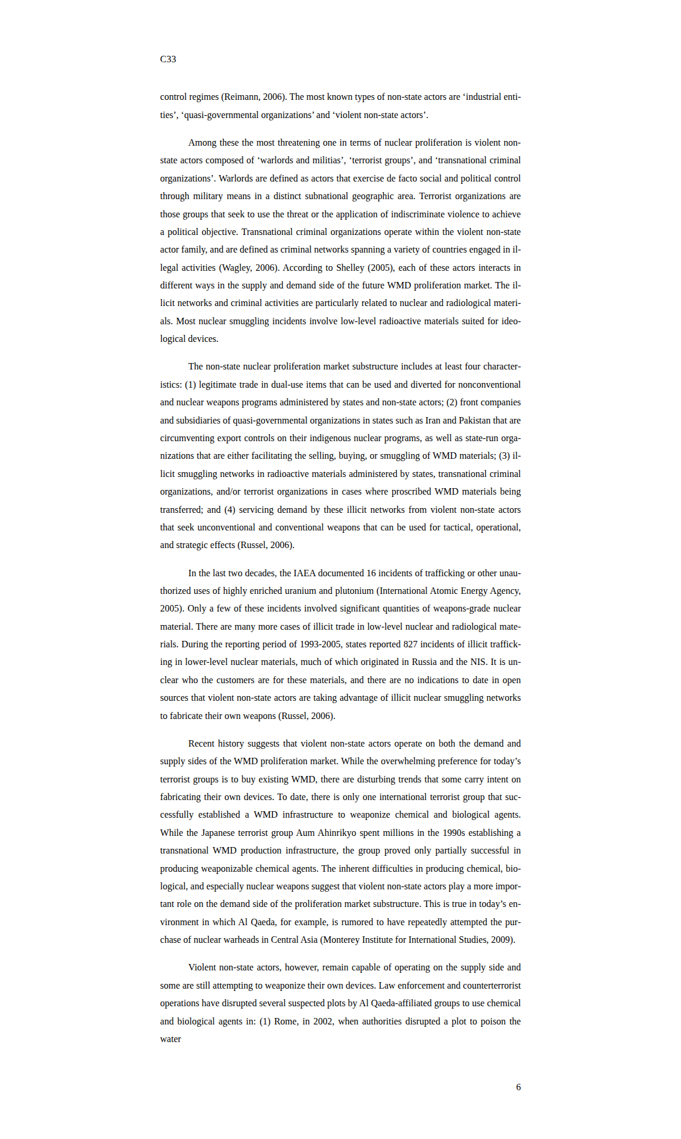C33
control regimes (Reimann, 2006). The most known types of non-state actors are ‘industrial entities’, ‘quasi-governmental organizations’ and ‘violent non-state actors’.
Among these the most threatening one in terms of nuclear proliferation is violent non-state actors composed of ‘warlords and militias’, ‘terrorist groups’, and ‘transnational criminal organizations’. Warlords are defined as actors that exercise de facto social and political control through military means in a distinct subnational geographic area. Terrorist organizations are those groups that seek to use the threat or the application of indiscriminate violence to achieve a political objective. Transnational criminal organizations operate within the violent non-state actor family, and are defined as criminal networks spanning a variety of countries engaged in illegal activities (Wagley, 2006). According to Shelley (2005), each of these actors interacts in different ways in the supply and demand side of the future WMD proliferation market. The illicit networks and criminal activities are particularly related to nuclear and radiological materials. Most nuclear smuggling incidents involve low-level radioactive materials suited for ideological devices.
The non-state nuclear proliferation market substructure includes at least four characteristics: (1) legitimate trade in dual-use items that can be used and diverted for nonconventional and nuclear weapons programs administered by states and non-state actors; (2) front companies and subsidiaries of quasi-governmental organizations in states such as Iran and Pakistan that are circumventing export controls on their indigenous nuclear programs, as well as state-run organizations that are either facilitating the selling, buying, or smuggling of WMD materials; (3) illicit smuggling networks in radioactive materials administered by states, transnational criminal organizations, and/or terrorist organizations in cases where proscribed WMD materials being transferred; and (4) servicing demand by these illicit networks from violent non-state actors that seek unconventional and conventional weapons that can be used for tactical, operational, and strategic effects (Russel, 2006).
In the last two decades, the IAEA documented 16 incidents of trafficking or other unauthorized uses of highly enriched uranium and plutonium (International Atomic Energy Agency, 2005). Only a few of these incidents involved significant quantities of weapons-grade nuclear material. There are many more cases of illicit trade in low-level nuclear and radiological materials. During the reporting period of 1993-2005, states reported 827 incidents of illicit trafficking in lower-level nuclear materials, much of which originated in Russia and the NIS. It is unclear who the customers are for these materials, and there are no indications to date in open sources that violent non-state actors are taking advantage of illicit nuclear smuggling networks to fabricate their own weapons (Russel, 2006).
Recent history suggests that violent non-state actors operate on both the demand and supply sides of the WMD proliferation market. While the overwhelming preference for today’s terrorist groups is to buy existing WMD, there are disturbing trends that some carry intent on fabricating their own devices. To date, there is only one international terrorist group that successfully established a WMD infrastructure to weaponize chemical and biological agents. While the Japanese terrorist group Aum Ahinrikyo spent millions in the 1990s establishing a transnational WMD production infrastructure, the group proved only partially successful in producing weaponizable chemical agents. The inherent difficulties in producing chemical, biological, and especially nuclear weapons suggest that violent non-state actors play a more important role on the demand side of the proliferation market substructure. This is true in today’s environment in which Al Qaeda, for example, is rumored to have repeatedly attempted the purchase of nuclear warheads in Central Asia (Monterey Institute for International Studies, 2009).
Violent non-state actors, however, remain capable of operating on the supply side and some are still attempting to weaponize their own devices. Law enforcement and counterterrorist operations have disrupted several suspected plots by Al Qaeda-affiliated groups to use chemical and biological agents in: (1) Rome, in 2002, when authorities disrupted a plot to poison the water
6